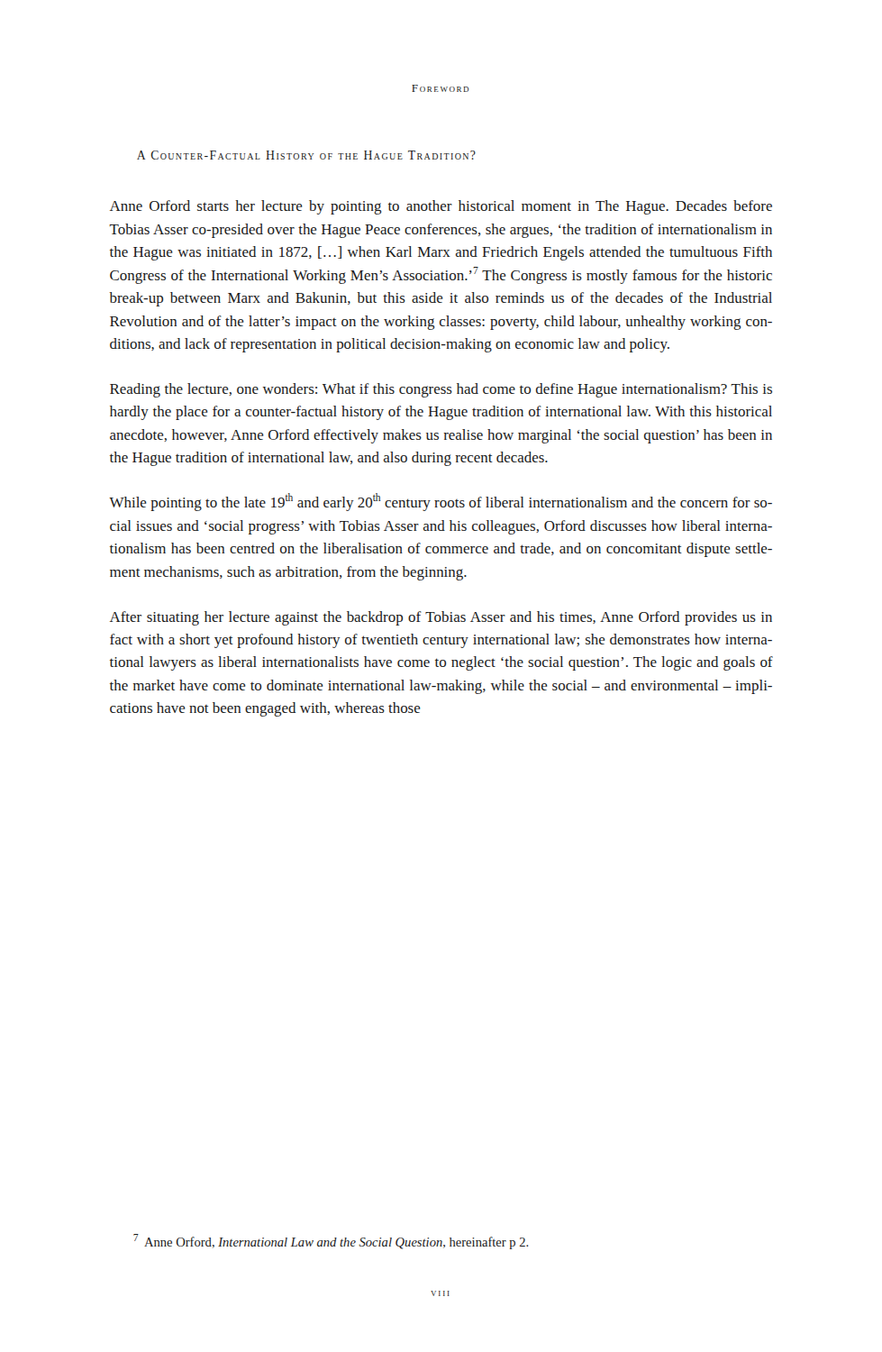Foreword
A Counter-Factual History of the Hague Tradition?
Anne Orford starts her lecture by pointing to another historical moment in The Hague. Decades before Tobias Asser co-presided over the Hague Peace conferences, she argues, ‘the tradition of internationalism in the Hague was initiated in 1872, […] when Karl Marx and Friedrich Engels attended the tumultuous Fifth Congress of the International Working Men’s Association.’7 The Congress is mostly famous for the historic break-up between Marx and Bakunin, but this aside it also reminds us of the decades of the Industrial Revolution and of the latter’s impact on the working classes: poverty, child labour, unhealthy working conditions, and lack of representation in political decision-making on economic law and policy.
Reading the lecture, one wonders: What if this congress had come to define Hague internationalism? This is hardly the place for a counter-factual history of the Hague tradition of international law. With this historical anecdote, however, Anne Orford effectively makes us realise how marginal ‘the social question’ has been in the Hague tradition of international law, and also during recent decades.
While pointing to the late 19th and early 20th century roots of liberal internationalism and the concern for social issues and ‘social progress’ with Tobias Asser and his colleagues, Orford discusses how liberal internationalism has been centred on the liberalisation of commerce and trade, and on concomitant dispute settlement mechanisms, such as arbitration, from the beginning.
After situating her lecture against the backdrop of Tobias Asser and his times, Anne Orford provides us in fact with a short yet profound history of twentieth century international law; she demonstrates how international lawyers as liberal internationalists have come to neglect ‘the social question’. The logic and goals of the market have come to dominate international law-making, while the social – and environmental – implications have not been engaged with, whereas those
7 Anne Orford, International Law and the Social Question, hereinafter p 2.
viii